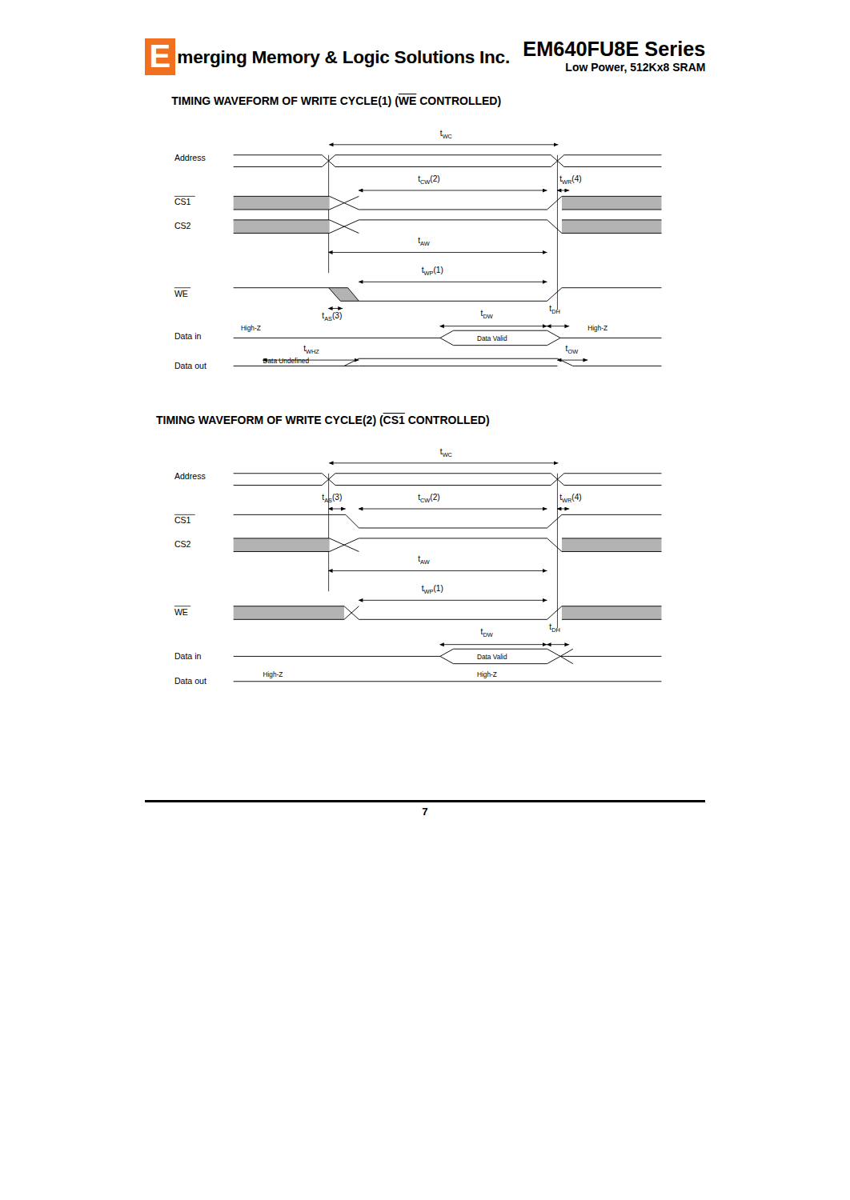E merging Memory & Logic Solutions Inc.
EM640FU8E Series
Low Power, 512Kx8 SRAM
TIMING WAVEFORM OF WRITE CYCLE(1) (WE CONTROLLED)
tWC Address tCW(2) tWR(4) CS1 CS2 tAW tWP(1) WE tAS(3) tDW tDH Data in High-Z Data Valid High-Z tWHZ tOW Data out Data Undefined
TIMING WAVEFORM OF WRITE CYCLE(2) (CS1 CONTROLLED)
tWC Address tAS(3) tCW(2) tWR(4) CS1 CS2 tAW tWP(1) WE tDW tDH Data in Data Valid Data out High-Z High-Z
7